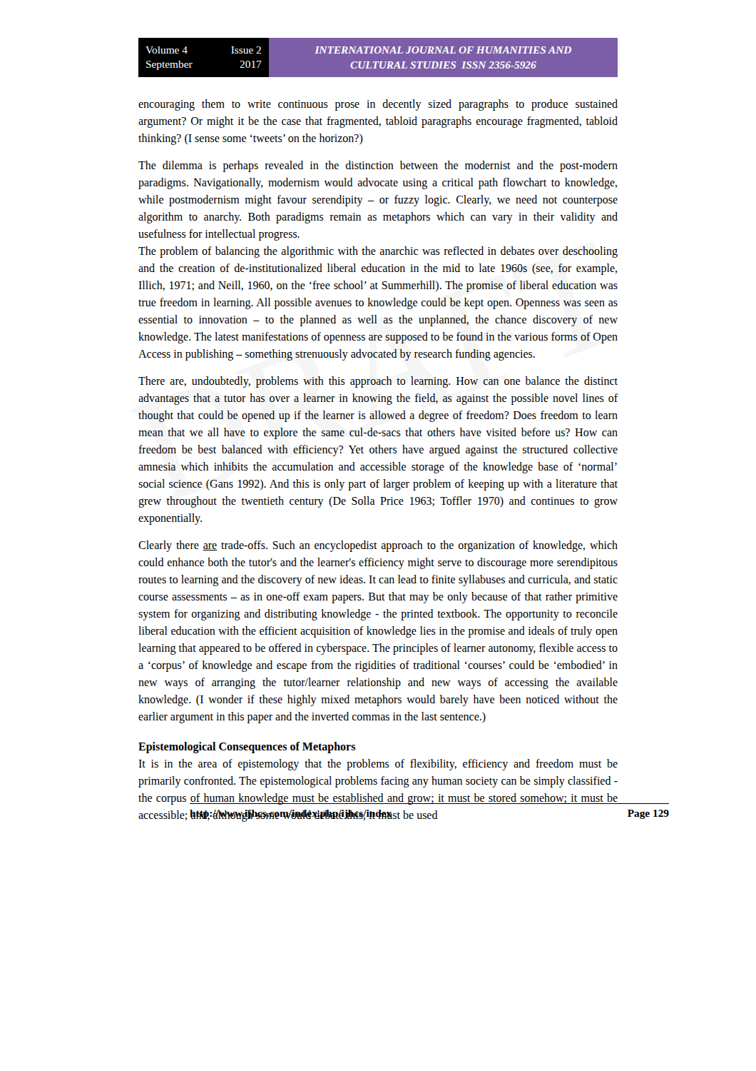DRAFT
Volume 4 Issue 2
September 2017
INTERNATIONAL JOURNAL OF HUMANITIES AND
CULTURAL STUDIES ISSN 2356-5926
encouraging them to write continuous prose in decently sized paragraphs to produce sustained argument? Or might it be the case that fragmented, tabloid paragraphs encourage fragmented, tabloid thinking? (I sense some ‘tweets’ on the horizon?)
The dilemma is perhaps revealed in the distinction between the modernist and the post-modern paradigms. Navigationally, modernism would advocate using a critical path flowchart to knowledge, while postmodernism might favour serendipity – or fuzzy logic. Clearly, we need not counterpose algorithm to anarchy. Both paradigms remain as metaphors which can vary in their validity and usefulness for intellectual progress.
The problem of balancing the algorithmic with the anarchic was reflected in debates over deschooling and the creation of de-institutionalized liberal education in the mid to late 1960s (see, for example, Illich, 1971; and Neill, 1960, on the ‘free school’ at Summerhill). The promise of liberal education was true freedom in learning. All possible avenues to knowledge could be kept open. Openness was seen as essential to innovation – to the planned as well as the unplanned, the chance discovery of new knowledge. The latest manifestations of openness are supposed to be found in the various forms of Open Access in publishing – something strenuously advocated by research funding agencies.
There are, undoubtedly, problems with this approach to learning. How can one balance the distinct advantages that a tutor has over a learner in knowing the field, as against the possible novel lines of thought that could be opened up if the learner is allowed a degree of freedom? Does freedom to learn mean that we all have to explore the same cul-de-sacs that others have visited before us? How can freedom be best balanced with efficiency? Yet others have argued against the structured collective amnesia which inhibits the accumulation and accessible storage of the knowledge base of ‘normal’ social science (Gans 1992). And this is only part of larger problem of keeping up with a literature that grew throughout the twentieth century (De Solla Price 1963; Toffler 1970) and continues to grow exponentially.
Clearly there are trade-offs. Such an encyclopedist approach to the organization of knowledge, which could enhance both the tutor's and the learner's efficiency might serve to discourage more serendipitous routes to learning and the discovery of new ideas. It can lead to finite syllabuses and curricula, and static course assessments – as in one-off exam papers. But that may be only because of that rather primitive system for organizing and distributing knowledge - the printed textbook. The opportunity to reconcile liberal education with the efficient acquisition of knowledge lies in the promise and ideals of truly open learning that appeared to be offered in cyberspace. The principles of learner autonomy, flexible access to a ‘corpus’ of knowledge and escape from the rigidities of traditional ‘courses’ could be ‘embodied’ in new ways of arranging the tutor/learner relationship and new ways of accessing the available knowledge. (I wonder if these highly mixed metaphors would barely have been noticed without the earlier argument in this paper and the inverted commas in the last sentence.)
Epistemological Consequences of Metaphors
It is in the area of epistemology that the problems of flexibility, efficiency and freedom must be primarily confronted. The epistemological problems facing any human society can be simply classified - the corpus of human knowledge must be established and grow; it must be stored somehow; it must be accessible; and, although some would debate this, it must be used
http://www.ijhcs.com/index.php/ijhcs/index
Page 129